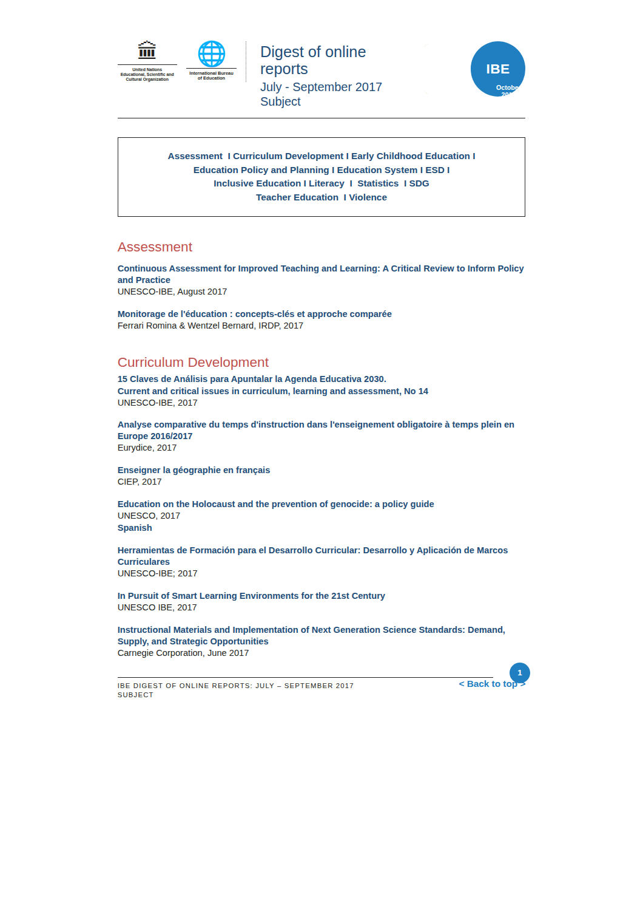🏛
United Nations
Educational, Scientific and
Cultural Organization
🌐
International Bureau
of Education
Digest of online reports
July - September 2017
Subject
IBE
October
2017
Assessment I Curriculum Development I Early Childhood Education I
Education Policy and Planning I Education System I ESD I
Inclusive Education I Literacy I Statistics I SDG
Teacher Education I Violence
Assessment
Continuous Assessment for Improved Teaching and Learning: A Critical Review to Inform Policy and Practice
UNESCO-IBE, August 2017
Monitorage de l'éducation : concepts-clés et approche comparée
Ferrari Romina & Wentzel Bernard, IRDP, 2017
Curriculum Development
15 Claves de Análisis para Apuntalar la Agenda Educativa 2030.
Current and critical issues in curriculum, learning and assessment, No 14
UNESCO-IBE, 2017
Analyse comparative du temps d'instruction dans l'enseignement obligatoire à temps plein en Europe 2016/2017
Eurydice, 2017
Enseigner la géographie en français
CIEP, 2017
Education on the Holocaust and the prevention of genocide: a policy guide
UNESCO, 2017
Spanish
Herramientas de Formación para el Desarrollo Curricular: Desarrollo y Aplicación de Marcos Curriculares
UNESCO-IBE; 2017
In Pursuit of Smart Learning Environments for the 21st Century
UNESCO IBE, 2017
Instructional Materials and Implementation of Next Generation Science Standards: Demand, Supply, and Strategic Opportunities
Carnegie Corporation, June 2017
< Back to top >
IBE DIGEST OF ONLINE REPORTS: JULY – SEPTEMBER 2017
SUBJECT
1